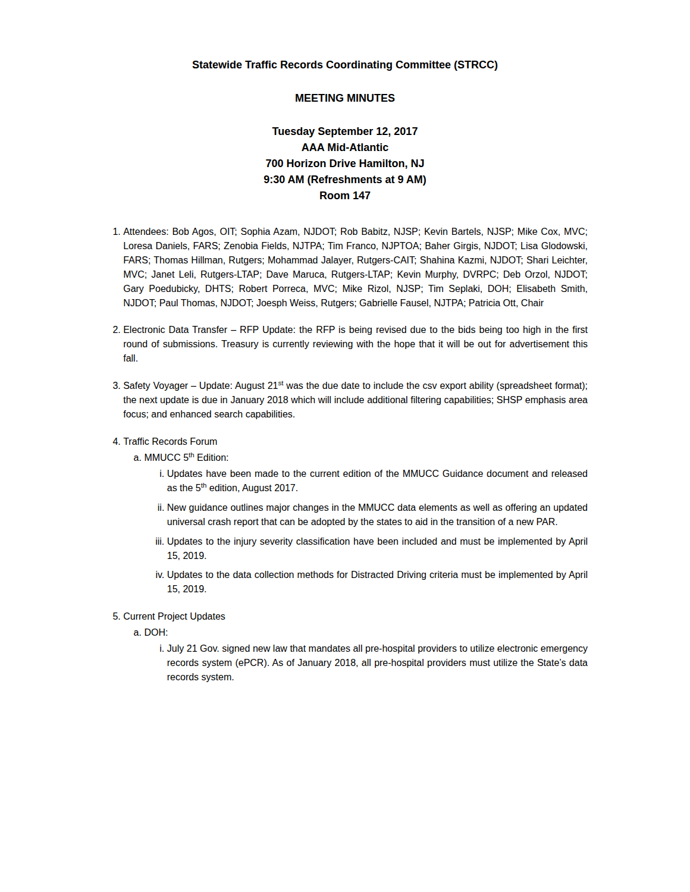Statewide Traffic Records Coordinating Committee (STRCC)
MEETING MINUTES
Tuesday September 12, 2017 AAA Mid-Atlantic 700 Horizon Drive Hamilton, NJ 9:30 AM (Refreshments at 9 AM) Room 147
Attendees: Bob Agos, OIT; Sophia Azam, NJDOT; Rob Babitz, NJSP; Kevin Bartels, NJSP; Mike Cox, MVC; Loresa Daniels, FARS; Zenobia Fields, NJTPA; Tim Franco, NJPTOA; Baher Girgis, NJDOT; Lisa Glodowski, FARS; Thomas Hillman, Rutgers; Mohammad Jalayer, Rutgers-CAIT; Shahina Kazmi, NJDOT; Shari Leichter, MVC; Janet Leli, Rutgers-LTAP; Dave Maruca, Rutgers-LTAP; Kevin Murphy, DVRPC; Deb Orzol, NJDOT; Gary Poedubicky, DHTS; Robert Porreca, MVC; Mike Rizol, NJSP; Tim Seplaki, DOH; Elisabeth Smith, NJDOT; Paul Thomas, NJDOT; Joesph Weiss, Rutgers; Gabrielle Fausel, NJTPA; Patricia Ott, Chair
Electronic Data Transfer – RFP Update: the RFP is being revised due to the bids being too high in the first round of submissions. Treasury is currently reviewing with the hope that it will be out for advertisement this fall.
Safety Voyager – Update: August 21st was the due date to include the csv export ability (spreadsheet format); the next update is due in January 2018 which will include additional filtering capabilities; SHSP emphasis area focus; and enhanced search capabilities.
Traffic Records Forum
MMUCC 5th Edition:
Updates have been made to the current edition of the MMUCC Guidance document and released as the 5th edition, August 2017.
New guidance outlines major changes in the MMUCC data elements as well as offering an updated universal crash report that can be adopted by the states to aid in the transition of a new PAR.
Updates to the injury severity classification have been included and must be implemented by April 15, 2019.
Updates to the data collection methods for Distracted Driving criteria must be implemented by April 15, 2019.
Current Project Updates
DOH:
July 21 Gov. signed new law that mandates all pre-hospital providers to utilize electronic emergency records system (ePCR). As of January 2018, all pre-hospital providers must utilize the State’s data records system.